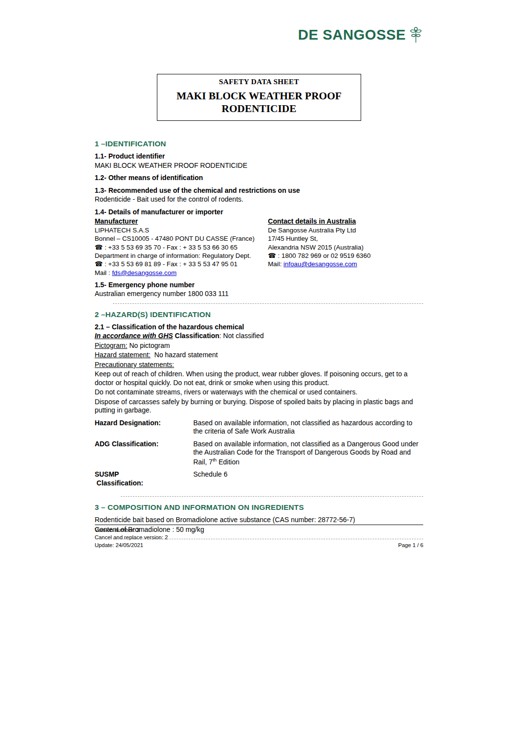DE SANGOSSE
SAFETY DATA SHEET
MAKI BLOCK WEATHER PROOF
RODENTICIDE
1 –IDENTIFICATION
1.1- Product identifier
MAKI BLOCK WEATHER PROOF RODENTICIDE
1.2- Other means of identification
1.3- Recommended use of the chemical and restrictions on use
Rodenticide - Bait used for the control of rodents.
1.4- Details of manufacturer or importer
Manufacturer
LIPHATECH S.A.S
Bonnel – CS10005 - 47480 PONT DU CASSE (France)
☎ : +33 5 53 69 35 70 - Fax : + 33 5 53 66 30 65
Department in charge of information: Regulatory Dept.
☎ : +33 5 53 69 81 89 - Fax : + 33 5 53 47 95 01
Mail : fds@desangosse.com
Contact details in Australia
De Sangosse Australia Pty Ltd
17/45 Huntley St,
Alexandria NSW 2015 (Australia)
☎ : 1800 782 969 or 02 9519 6360
Mail: infoau@desangosse.com
1.5- Emergency phone number
Australian emergency number 1800 033 111
2 –HAZARD(S) IDENTIFICATION
2.1 – Classification of the hazardous chemical
In accordance with GHS Classification: Not classified
Pictogram: No pictogram
Hazard statement: No hazard statement
Precautionary statements:
Keep out of reach of children. When using the product, wear rubber gloves. If poisoning occurs, get to a doctor or hospital quickly. Do not eat, drink or smoke when using this product.
Do not contaminate streams, rivers or waterways with the chemical or used containers.
Dispose of carcasses safely by burning or burying. Dispose of spoiled baits by placing in plastic bags and putting in garbage.
| Hazard Designation: | Based on available information, not classified as hazardous according to the criteria of Safe Work Australia |
| ADG Classification: | Based on available information, not classified as a Dangerous Good under the Australian Code for the Transport of Dangerous Goods by Road and Rail, 7 th Edition |
| SUSMP Classification: | Schedule 6 |
3 – COMPOSITION AND INFORMATION ON INGREDIENTS
Rodenticide bait based on Bromadiolone active substance (CAS number: 28772-56-7)
Content of Bromadiolone : 50 mg/kg
Version number: 3
Cancel and replace version: 2
Update: 24/05/2021
Page 1 / 6